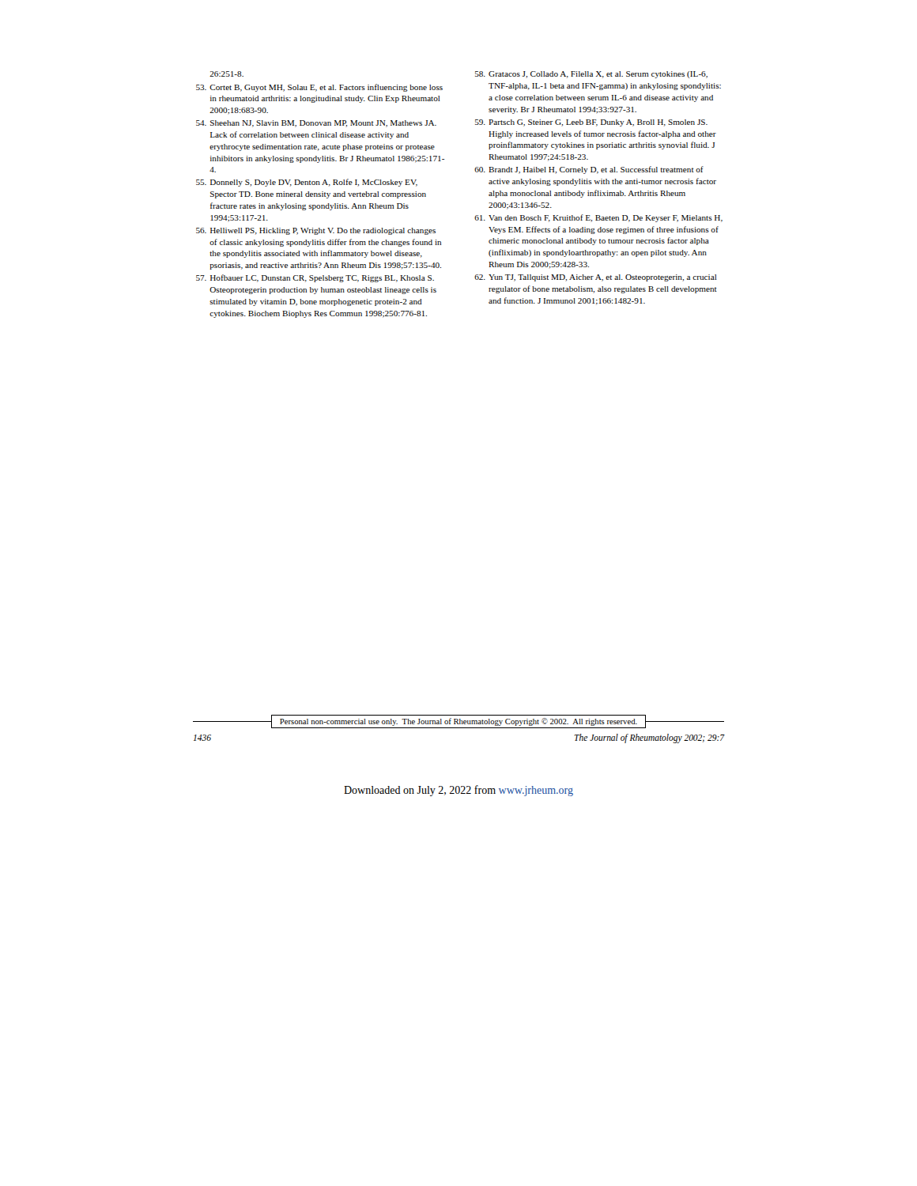26:251-8.
53. Cortet B, Guyot MH, Solau E, et al. Factors influencing bone loss in rheumatoid arthritis: a longitudinal study. Clin Exp Rheumatol 2000;18:683-90.
54. Sheehan NJ, Slavin BM, Donovan MP, Mount JN, Mathews JA. Lack of correlation between clinical disease activity and erythrocyte sedimentation rate, acute phase proteins or protease inhibitors in ankylosing spondylitis. Br J Rheumatol 1986;25:171-4.
55. Donnelly S, Doyle DV, Denton A, Rolfe I, McCloskey EV, Spector TD. Bone mineral density and vertebral compression fracture rates in ankylosing spondylitis. Ann Rheum Dis 1994;53:117-21.
56. Helliwell PS, Hickling P, Wright V. Do the radiological changes of classic ankylosing spondylitis differ from the changes found in the spondylitis associated with inflammatory bowel disease, psoriasis, and reactive arthritis? Ann Rheum Dis 1998;57:135-40.
57. Hofbauer LC, Dunstan CR, Spelsberg TC, Riggs BL, Khosla S. Osteoprotegerin production by human osteoblast lineage cells is stimulated by vitamin D, bone morphogenetic protein-2 and cytokines. Biochem Biophys Res Commun 1998;250:776-81.
58. Gratacos J, Collado A, Filella X, et al. Serum cytokines (IL-6, TNF-alpha, IL-1 beta and IFN-gamma) in ankylosing spondylitis: a close correlation between serum IL-6 and disease activity and severity. Br J Rheumatol 1994;33:927-31.
59. Partsch G, Steiner G, Leeb BF, Dunky A, Broll H, Smolen JS. Highly increased levels of tumor necrosis factor-alpha and other proinflammatory cytokines in psoriatic arthritis synovial fluid. J Rheumatol 1997;24:518-23.
60. Brandt J, Haibel H, Cornely D, et al. Successful treatment of active ankylosing spondylitis with the anti-tumor necrosis factor alpha monoclonal antibody infliximab. Arthritis Rheum 2000;43:1346-52.
61. Van den Bosch F, Kruithof E, Baeten D, De Keyser F, Mielants H, Veys EM. Effects of a loading dose regimen of three infusions of chimeric monoclonal antibody to tumour necrosis factor alpha (infliximab) in spondyloarthropathy: an open pilot study. Ann Rheum Dis 2000;59:428-33.
62. Yun TJ, Tallquist MD, Aicher A, et al. Osteoprotegerin, a crucial regulator of bone metabolism, also regulates B cell development and function. J Immunol 2001;166:1482-91.
Personal non-commercial use only. The Journal of Rheumatology Copyright © 2002. All rights reserved.
1436 The Journal of Rheumatology 2002; 29:7
Downloaded on July 2, 2022 from www.jrheum.org